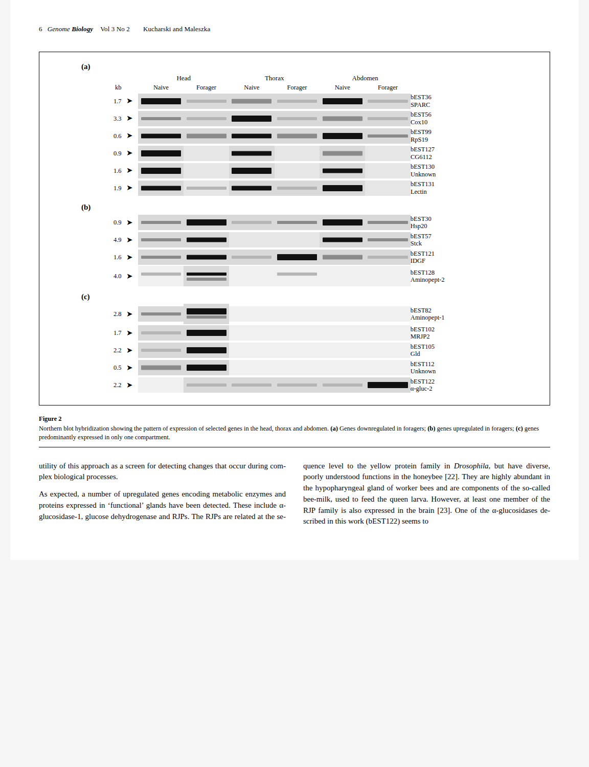6 Genome Biology Vol 3 No 2 Kucharski and Maleszka
(a)
| | | Head | Thorax | Abdomen | |
| kb | | Naive | Forager | Naive | Forager | Naive | Forager | |
| 1.7 | ➤ | | | | | | | bEST36 SPARC |
| 3.3 | ➤ | | | | | | | bEST56 Cox10 |
| 0.6 | ➤ | | | | | | | bEST99 RpS19 |
| 0.9 | ➤ | | | | | | | bEST127 CG6112 |
| 1.6 | ➤ | | | | | | | bEST130 Unknown |
| 1.9 | ➤ | | | | | | | bEST131 Lectin |
(b)
| 0.9 | ➤ | | | | | | | bEST30 Hsp20 |
| 4.9 | ➤ | | | | | | | bEST57 Stck |
| 1.6 | ➤ | | | | | | | bEST121 IDGF |
| 4.0 | ➤ | | | | | | | bEST128 Aminopept-2 |
(c)
| 2.8 | ➤ | | | | | | | bEST82 Aminopept-1 |
| 1.7 | ➤ | | | | | | | bEST102 MRJP2 |
| 2.2 | ➤ | | | | | | | bEST105 Gld |
| 0.5 | ➤ | | | | | | | bEST112 Unknown |
| 2.2 | ➤ | | | | | | | bEST122 α-gluc-2 |
Figure 2 Northern blot hybridization showing the pattern of expression of selected genes in the head, thorax and abdomen. (a) Genes downregulated in foragers; (b) genes upregulated in foragers; (c) genes predominantly expressed in only one compartment.
utility of this approach as a screen for detecting changes that occur during complex biological processes.
As expected, a number of upregulated genes encoding metabolic enzymes and proteins expressed in ‘functional’ glands have been detected. These include α-glucosidase-1, glucose dehydrogenase and RJPs. The RJPs are related at the sequence level to the yellow protein family in Drosophila, but have diverse, poorly understood functions in the honeybee [22]. They are highly abundant in the hypopharyngeal gland of worker bees and are components of the so-called bee-milk, used to feed the queen larva. However, at least one member of the RJP family is also expressed in the brain [23]. One of the α-glucosidases described in this work (bEST122) seems to